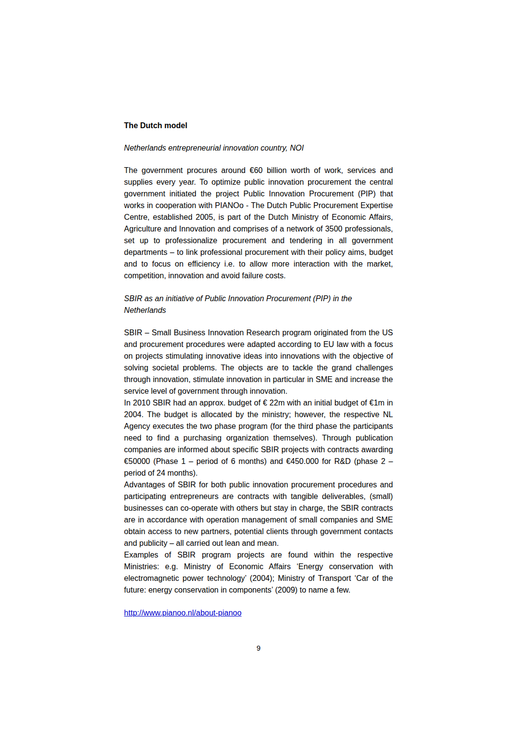The Dutch model
Netherlands entrepreneurial innovation country, NOI
The government procures around €60 billion worth of work, services and supplies every year. To optimize public innovation procurement the central government initiated the project Public Innovation Procurement (PIP) that works in cooperation with PIANOo - The Dutch Public Procurement Expertise Centre, established 2005, is part of the Dutch Ministry of Economic Affairs, Agriculture and Innovation and comprises of a network of 3500 professionals, set up to professionalize procurement and tendering in all government departments – to link professional procurement with their policy aims, budget and to focus on efficiency i.e. to allow more interaction with the market, competition, innovation and avoid failure costs.
SBIR as an initiative of Public Innovation Procurement (PIP) in the Netherlands
SBIR – Small Business Innovation Research program originated from the US and procurement procedures were adapted according to EU law with a focus on projects stimulating innovative ideas into innovations with the objective of solving societal problems. The objects are to tackle the grand challenges through innovation, stimulate innovation in particular in SME and increase the service level of government through innovation.
In 2010 SBIR had an approx. budget of € 22m with an initial budget of €1m in 2004. The budget is allocated by the ministry; however, the respective NL Agency executes the two phase program (for the third phase the participants need to find a purchasing organization themselves). Through publication companies are informed about specific SBIR projects with contracts awarding €50000 (Phase 1 – period of 6 months) and €450.000 for R&D (phase 2 – period of 24 months).
Advantages of SBIR for both public innovation procurement procedures and participating entrepreneurs are contracts with tangible deliverables, (small) businesses can co-operate with others but stay in charge, the SBIR contracts are in accordance with operation management of small companies and SME obtain access to new partners, potential clients through government contacts and publicity – all carried out lean and mean.
Examples of SBIR program projects are found within the respective Ministries: e.g. Ministry of Economic Affairs ‘Energy conservation with electromagnetic power technology’ (2004); Ministry of Transport ‘Car of the future: energy conservation in components’ (2009) to name a few.
http://www.pianoo.nl/about-pianoo
9